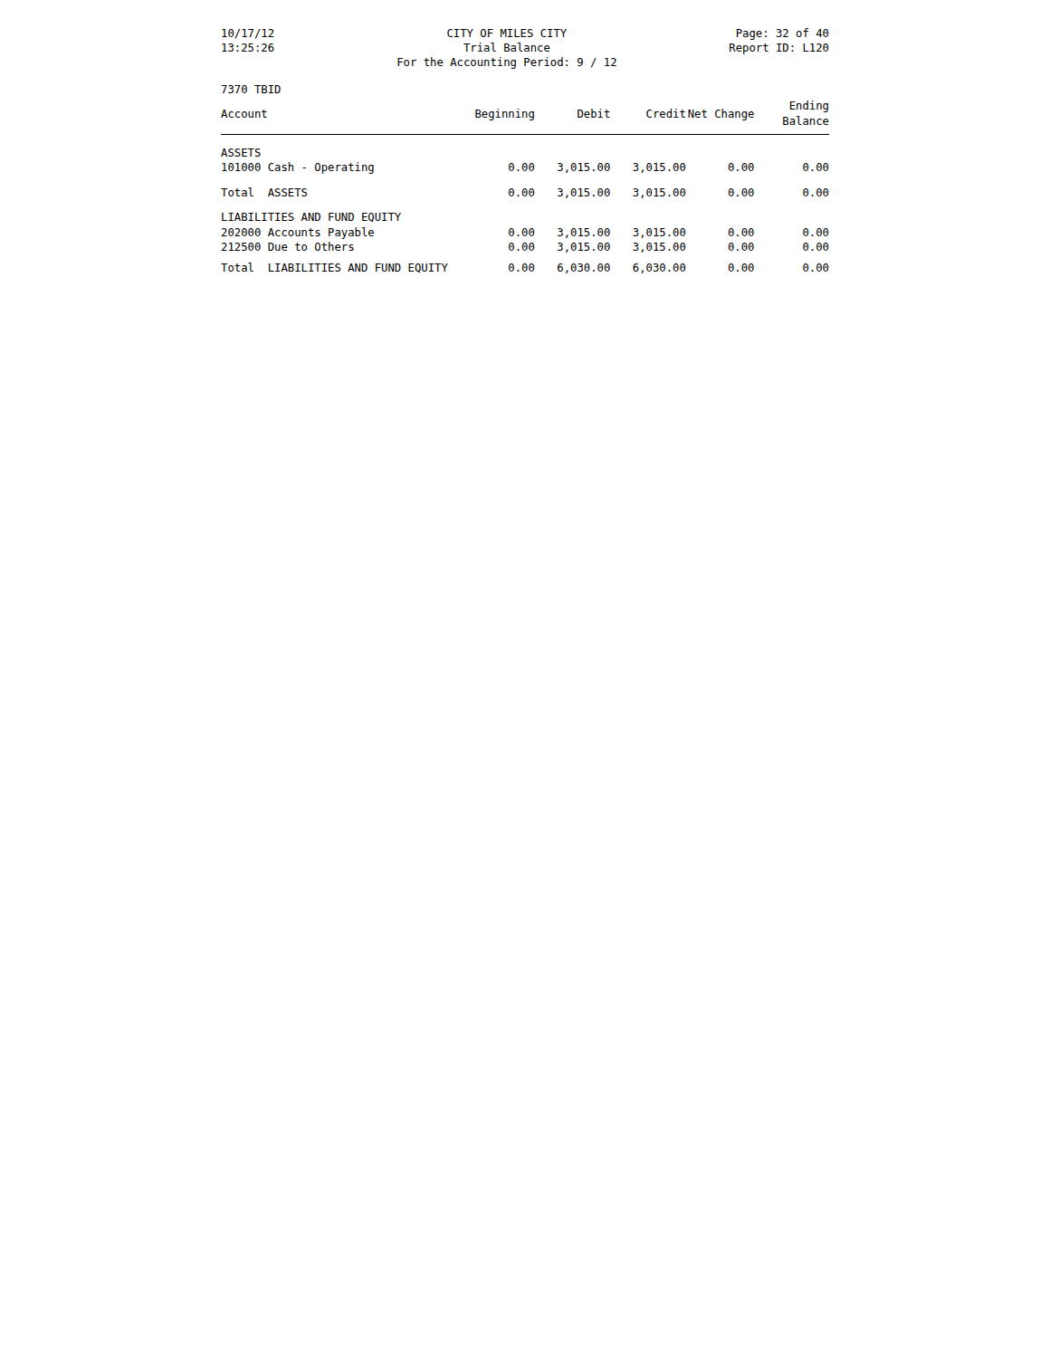| 10/17/12 | CITY OF MILES CITY | Page: 32 of 40 |
| 13:25:26 | Trial Balance | Report ID: L120 |
| | For the Accounting Period: 9 / 12 | |
7370 TBID
| Account | Beginning | Debit | Credit | Net Change | Ending Balance |
| --- | --- | --- | --- | --- | --- |
| ASSETS | |
| 101000 Cash - Operating | 0.00 | 3,015.00 | 3,015.00 | 0.00 | 0.00 |
| Total ASSETS | 0.00 | 3,015.00 | 3,015.00 | 0.00 | 0.00 |
| LIABILITIES AND FUND EQUITY | |
| 202000 Accounts Payable | 0.00 | 3,015.00 | 3,015.00 | 0.00 | 0.00 |
| 212500 Due to Others | 0.00 | 3,015.00 | 3,015.00 | 0.00 | 0.00 |
| Total LIABILITIES AND FUND EQUITY | 0.00 | 6,030.00 | 6,030.00 | 0.00 | 0.00 |